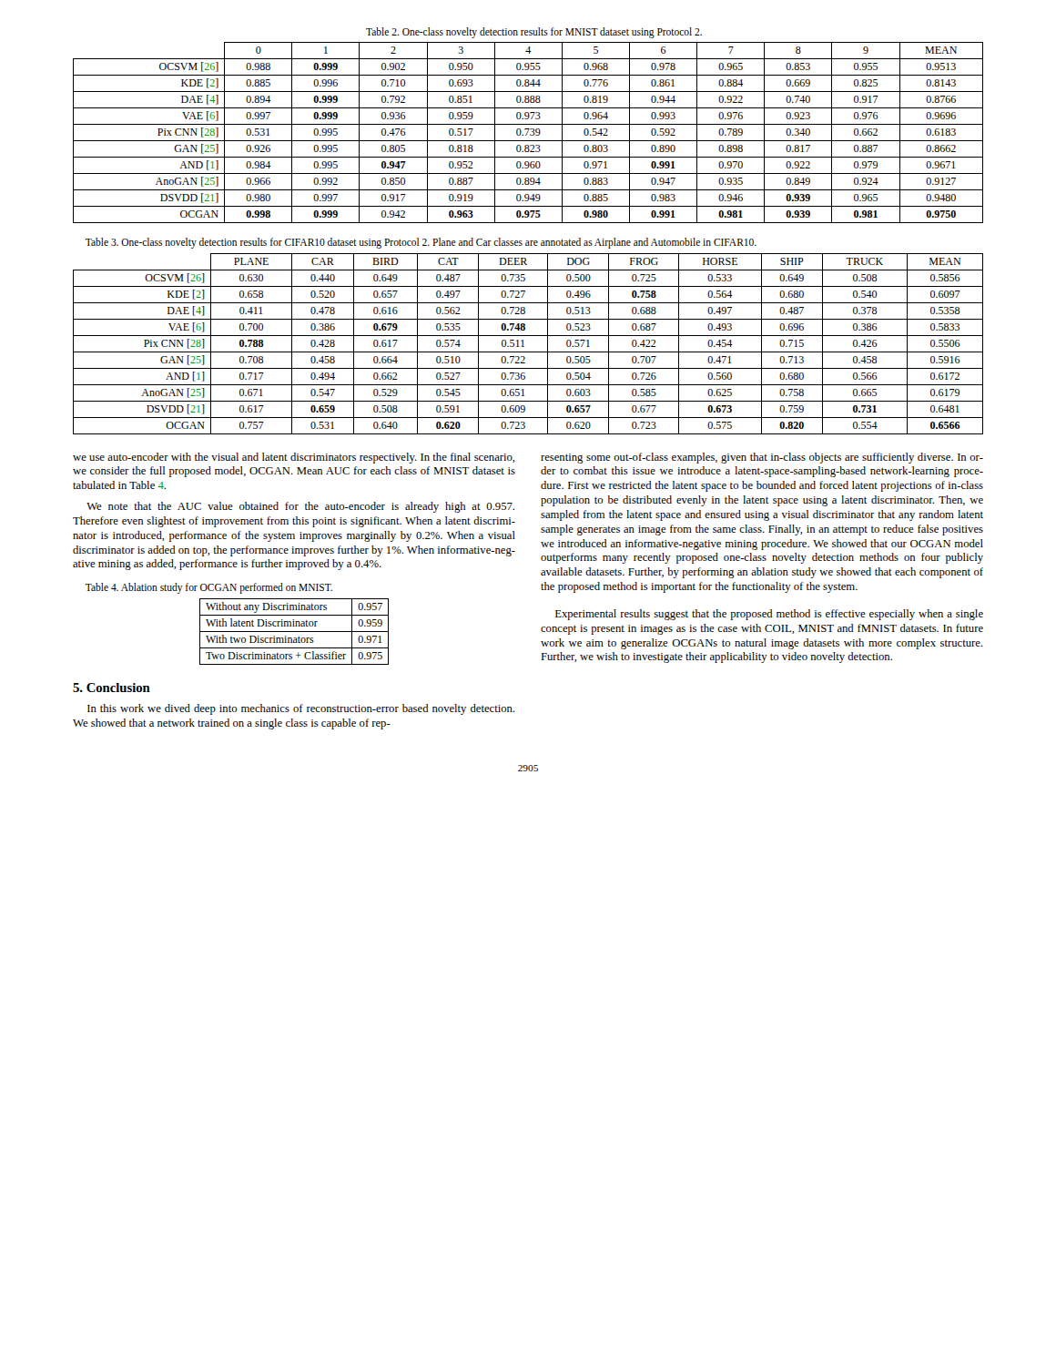Table 2. One-class novelty detection results for MNIST dataset using Protocol 2.
| | 0 | 1 | 2 | 3 | 4 | 5 | 6 | 7 | 8 | 9 | MEAN |
| --- | --- | --- | --- | --- | --- | --- | --- | --- | --- | --- | --- |
| OCSVM [ 26 ] | 0.988 | 0.999 | 0.902 | 0.950 | 0.955 | 0.968 | 0.978 | 0.965 | 0.853 | 0.955 | 0.9513 |
| KDE [ 2 ] | 0.885 | 0.996 | 0.710 | 0.693 | 0.844 | 0.776 | 0.861 | 0.884 | 0.669 | 0.825 | 0.8143 |
| DAE [ 4 ] | 0.894 | 0.999 | 0.792 | 0.851 | 0.888 | 0.819 | 0.944 | 0.922 | 0.740 | 0.917 | 0.8766 |
| VAE [ 6 ] | 0.997 | 0.999 | 0.936 | 0.959 | 0.973 | 0.964 | 0.993 | 0.976 | 0.923 | 0.976 | 0.9696 |
| Pix CNN [ 28 ] | 0.531 | 0.995 | 0.476 | 0.517 | 0.739 | 0.542 | 0.592 | 0.789 | 0.340 | 0.662 | 0.6183 |
| GAN [ 25 ] | 0.926 | 0.995 | 0.805 | 0.818 | 0.823 | 0.803 | 0.890 | 0.898 | 0.817 | 0.887 | 0.8662 |
| AND [ 1 ] | 0.984 | 0.995 | 0.947 | 0.952 | 0.960 | 0.971 | 0.991 | 0.970 | 0.922 | 0.979 | 0.9671 |
| AnoGAN [ 25 ] | 0.966 | 0.992 | 0.850 | 0.887 | 0.894 | 0.883 | 0.947 | 0.935 | 0.849 | 0.924 | 0.9127 |
| DSVDD [ 21 ] | 0.980 | 0.997 | 0.917 | 0.919 | 0.949 | 0.885 | 0.983 | 0.946 | 0.939 | 0.965 | 0.9480 |
| OCGAN | 0.998 | 0.999 | 0.942 | 0.963 | 0.975 | 0.980 | 0.991 | 0.981 | 0.939 | 0.981 | 0.9750 |
Table 3. One-class novelty detection results for CIFAR10 dataset using Protocol 2. Plane and Car classes are annotated as Airplane and Automobile in CIFAR10.
| | PLANE | CAR | BIRD | CAT | DEER | DOG | FROG | HORSE | SHIP | TRUCK | MEAN |
| --- | --- | --- | --- | --- | --- | --- | --- | --- | --- | --- | --- |
| OCSVM [ 26 ] | 0.630 | 0.440 | 0.649 | 0.487 | 0.735 | 0.500 | 0.725 | 0.533 | 0.649 | 0.508 | 0.5856 |
| KDE [ 2 ] | 0.658 | 0.520 | 0.657 | 0.497 | 0.727 | 0.496 | 0.758 | 0.564 | 0.680 | 0.540 | 0.6097 |
| DAE [ 4 ] | 0.411 | 0.478 | 0.616 | 0.562 | 0.728 | 0.513 | 0.688 | 0.497 | 0.487 | 0.378 | 0.5358 |
| VAE [ 6 ] | 0.700 | 0.386 | 0.679 | 0.535 | 0.748 | 0.523 | 0.687 | 0.493 | 0.696 | 0.386 | 0.5833 |
| Pix CNN [ 28 ] | 0.788 | 0.428 | 0.617 | 0.574 | 0.511 | 0.571 | 0.422 | 0.454 | 0.715 | 0.426 | 0.5506 |
| GAN [ 25 ] | 0.708 | 0.458 | 0.664 | 0.510 | 0.722 | 0.505 | 0.707 | 0.471 | 0.713 | 0.458 | 0.5916 |
| AND [ 1 ] | 0.717 | 0.494 | 0.662 | 0.527 | 0.736 | 0.504 | 0.726 | 0.560 | 0.680 | 0.566 | 0.6172 |
| AnoGAN [ 25 ] | 0.671 | 0.547 | 0.529 | 0.545 | 0.651 | 0.603 | 0.585 | 0.625 | 0.758 | 0.665 | 0.6179 |
| DSVDD [ 21 ] | 0.617 | 0.659 | 0.508 | 0.591 | 0.609 | 0.657 | 0.677 | 0.673 | 0.759 | 0.731 | 0.6481 |
| OCGAN | 0.757 | 0.531 | 0.640 | 0.620 | 0.723 | 0.620 | 0.723 | 0.575 | 0.820 | 0.554 | 0.6566 |
we use auto-encoder with the visual and latent discriminators respectively. In the final scenario, we consider the full proposed model, OCGAN. Mean AUC for each class of MNIST dataset is tabulated in Table 4.
We note that the AUC value obtained for the auto-encoder is already high at 0.957. Therefore even slightest of improvement from this point is significant. When a latent discriminator is introduced, performance of the system improves marginally by 0.2%. When a visual discriminator is added on top, the performance improves further by 1%. When informative-negative mining as added, performance is further improved by a 0.4%.
Table 4. Ablation study for OCGAN performed on MNIST.
| Without any Discriminators | 0.957 |
| With latent Discriminator | 0.959 |
| With two Discriminators | 0.971 |
| Two Discriminators + Classifier | 0.975 |
5. Conclusion
In this work we dived deep into mechanics of reconstruction-error based novelty detection. We showed that a network trained on a single class is capable of rep-
resenting some out-of-class examples, given that in-class objects are sufficiently diverse. In order to combat this issue we introduce a latent-space-sampling-based network-learning procedure. First we restricted the latent space to be bounded and forced latent projections of in-class population to be distributed evenly in the latent space using a latent discriminator. Then, we sampled from the latent space and ensured using a visual discriminator that any random latent sample generates an image from the same class. Finally, in an attempt to reduce false positives we introduced an informative-negative mining procedure. We showed that our OCGAN model outperforms many recently proposed one-class novelty detection methods on four publicly available datasets. Further, by performing an ablation study we showed that each component of the proposed method is important for the functionality of the system.
Experimental results suggest that the proposed method is effective especially when a single concept is present in images as is the case with COIL, MNIST and fMNIST datasets. In future work we aim to generalize OCGANs to natural image datasets with more complex structure. Further, we wish to investigate their applicability to video novelty detection.
2905